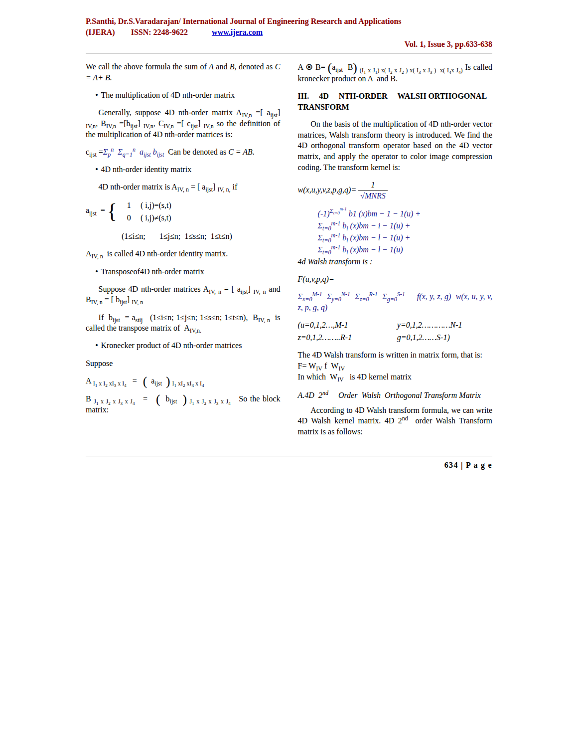P.Santhi, Dr.S.Varadarajan/ International Journal of Engineering Research and Applications (IJERA) ISSN: 2248-9622 www.ijera.com Vol. 1, Issue 3, pp.633-638
We call the above formula the sum of A and B, denoted as C = A+ B.
The multiplication of 4D nth-order matrix
Generally, suppose 4D nth-order matrix AIV,n =[ aijst] IV,n, BIV,n =[bijst] IV,n, CIV,n =[ cijst] IV,n so the definition of the multiplication of 4D nth-order matrices is:
cijst =Σpn Σq=1n aijst bijst Can be denoted as C = AB.
4D nth-order identity matrix
4D nth-order matrix is AIV, n = [ aijst] IV, n, if
aijst = {
| 1 | ( i,j)=(s,t) |
| 0 | ( i,j)≠(s,t) |
(1≤i≤n; 1≤j≤n; 1≤s≤n; 1≤t≤n)
AIV, n is called 4D nth-order identity matrix.
Transposeof4D nth-order matrix
Suppose 4D nth-order matrices AIV, n = [ aijst] IV, n and BIV, n = [ bijst] IV, n
If bijst = astij (1≤i≤n; 1≤j≤n; 1≤s≤n; 1≤t≤n), BIV, n is called the transpose matrix of AIV,n.
Kronecker product of 4D nth-order matrices
Suppose
A I1 x I2 xI3 x I4 = ( aijst ) I1 xI2 xI3 x I4
B J1 x J2 x J3 x J4 = ( bijst ) J1 x J2 x J3 x J4 So the block matrix:
A ⊗ B= (aijst B) (I1 x J1) x( I2 x J2 ) x( I3 x J3 ) x( I4x J4) Is called kronecker product on A and B.
III. 4D NTH-ORDER WALSH ORTHOGONAL TRANSFORM
On the basis of the multiplication of 4D nth-order vector matrices, Walsh transform theory is introduced. We find the 4D orthogonal transform operator based on the 4D vector matrix, and apply the operator to color image compression coding. The transform kernel is:
w(x,u,y,v,z,p,g,q)= 1 √MNRS
(-1)Σt=0m-1 b1 (x)bm − 1 − 1(u) +
Σt=0m-1 bi (x)bm − i − 1(u) +
Σt=0m-1 bl (x)bm − l − 1(u) +
Σt=0m-1 bl (x)bm − l − 1(u)
4d Walsh transform is :
F(u,v,p,q)=
Σx=0M-1 Σy=0N-1 Σz=0R-1 Σg=0S-1 f(x, y, z, g) w(x, u, y, v, z, p, g, q)
(u=0,1,2…,M-1
y=0,1,2…………N-1
z=0,1,2……..R-1
g=0,1,2……S-1)
The 4D Walsh transform is written in matrix form, that is:
F= WIV f WIV
In which WIV is 4D kernel matrix
A.4D 2nd Order Walsh Orthogonal Transform Matrix
According to 4D Walsh transform formula, we can write 4D Walsh kernel matrix. 4D 2nd order Walsh Transform matrix is as follows:
634 | P a g e